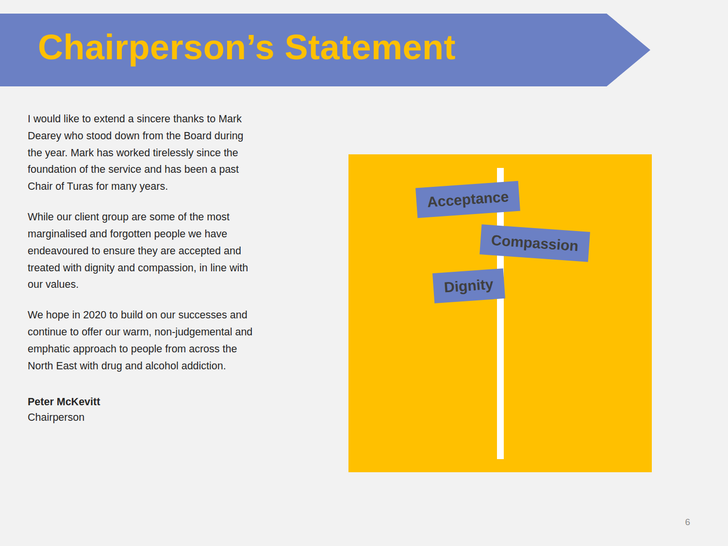Chairperson’s Statement
I would like to extend a sincere thanks to Mark Dearey who stood down from the Board during the year. Mark has worked tirelessly since the foundation of the service and has been a past Chair of Turas for many years.
While our client group are some of the most marginalised and forgotten people we have endeavoured to ensure they are accepted and treated with dignity and compassion, in line with our values.
We hope in 2020 to build on our successes and continue to offer our warm, non-judgemental and emphatic approach to people from across the North East with drug and alcohol addiction.
Peter McKevitt
Chairperson
Acceptance
Compassion
Dignity
6